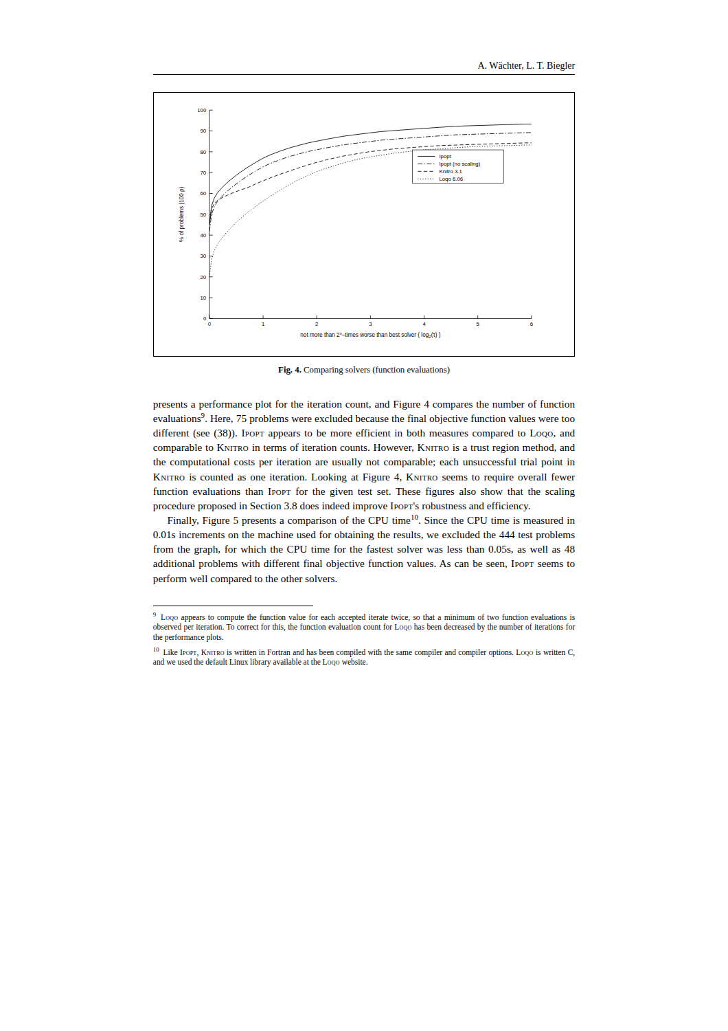A. Wächter, L. T. Biegler
0 1 2 3 4 5 6 0 10 20 30 40 50 60 70 80 90 100 not more than 2x–times worse than best solver ( log2(τ) ) % of problems (100 ρ) Ipopt Ipopt (no scaling) Knitro 3.1 Loqo 6.06
Fig. 4. Comparing solvers (function evaluations)
presents a performance plot for the iteration count, and Figure 4 compares the number of function evaluations9. Here, 75 problems were excluded because the final objective function values were too different (see (38)). Ipopt appears to be more efficient in both measures compared to Loqo, and comparable to Knitro in terms of iteration counts. However, Knitro is a trust region method, and the computational costs per iteration are usually not comparable; each unsuccessful trial point in Knitro is counted as one iteration. Looking at Figure 4, Knitro seems to require overall fewer function evaluations than Ipopt for the given test set. These figures also show that the scaling procedure proposed in Section 3.8 does indeed improve Ipopt's robustness and efficiency.
Finally, Figure 5 presents a comparison of the CPU time10. Since the CPU time is measured in 0.01s increments on the machine used for obtaining the results, we excluded the 444 test problems from the graph, for which the CPU time for the fastest solver was less than 0.05s, as well as 48 additional problems with different final objective function values. As can be seen, Ipopt seems to perform well compared to the other solvers.
9 Loqo appears to compute the function value for each accepted iterate twice, so that a minimum of two function evaluations is observed per iteration. To correct for this, the function evaluation count for Loqo has been decreased by the number of iterations for the performance plots.
10 Like Ipopt, Knitro is written in Fortran and has been compiled with the same compiler and compiler options. Loqo is written C, and we used the default Linux library available at the Loqo website.